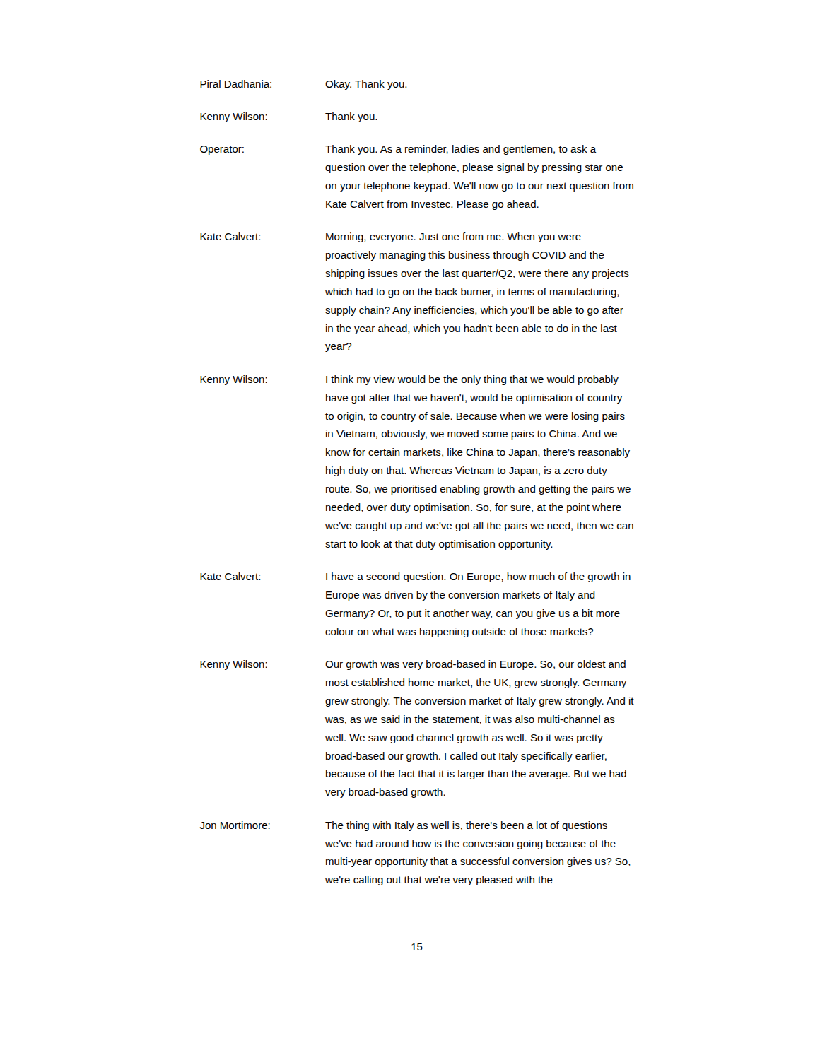| Piral Dadhania: | Okay. Thank you. |
| Kenny Wilson: | Thank you. |
| Operator: | Thank you. As a reminder, ladies and gentlemen, to ask a question over the telephone, please signal by pressing star one on your telephone keypad. We'll now go to our next question from Kate Calvert from Investec. Please go ahead. |
| Kate Calvert: | Morning, everyone. Just one from me. When you were proactively managing this business through COVID and the shipping issues over the last quarter/Q2, were there any projects which had to go on the back burner, in terms of manufacturing, supply chain? Any inefficiencies, which you'll be able to go after in the year ahead, which you hadn't been able to do in the last year? |
| Kenny Wilson: | I think my view would be the only thing that we would probably have got after that we haven't, would be optimisation of country to origin, to country of sale. Because when we were losing pairs in Vietnam, obviously, we moved some pairs to China. And we know for certain markets, like China to Japan, there's reasonably high duty on that. Whereas Vietnam to Japan, is a zero duty route. So, we prioritised enabling growth and getting the pairs we needed, over duty optimisation. So, for sure, at the point where we've caught up and we've got all the pairs we need, then we can start to look at that duty optimisation opportunity. |
| Kate Calvert: | I have a second question. On Europe, how much of the growth in Europe was driven by the conversion markets of Italy and Germany? Or, to put it another way, can you give us a bit more colour on what was happening outside of those markets? |
| Kenny Wilson: | Our growth was very broad-based in Europe. So, our oldest and most established home market, the UK, grew strongly. Germany grew strongly. The conversion market of Italy grew strongly. And it was, as we said in the statement, it was also multi-channel as well. We saw good channel growth as well. So it was pretty broad-based our growth. I called out Italy specifically earlier, because of the fact that it is larger than the average. But we had very broad-based growth. |
| Jon Mortimore: | The thing with Italy as well is, there's been a lot of questions we've had around how is the conversion going because of the multi-year opportunity that a successful conversion gives us? So, we're calling out that we're very pleased with the |
15